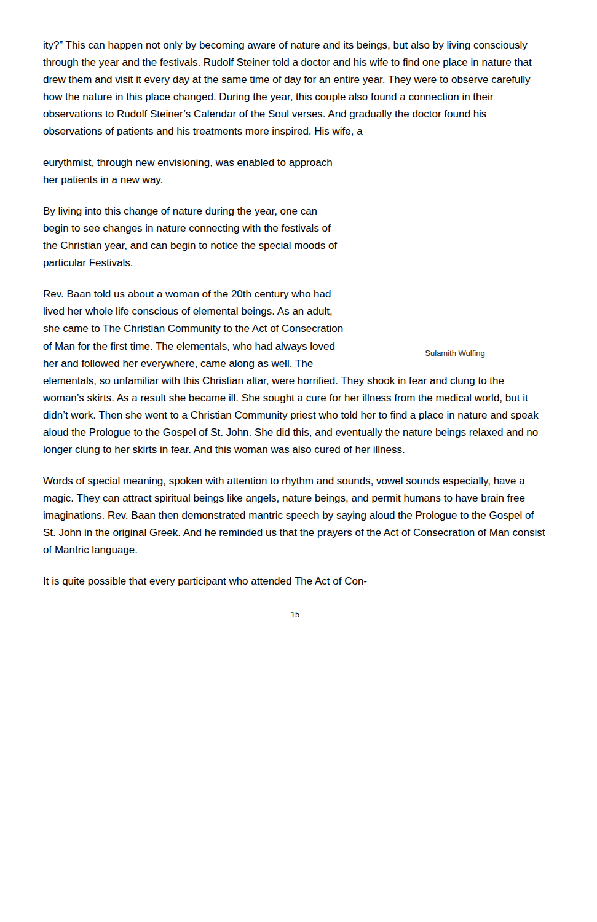ity?” This can happen not only by becoming aware of nature and its beings, but also by living consciously through the year and the festivals. Rudolf Steiner told a doctor and his wife to find one place in nature that drew them and visit it every day at the same time of day for an entire year. They were to observe carefully how the nature in this place changed. During the year, this couple also found a connection in their observations to Rudolf Steiner’s Calendar of the Soul verses. And gradually the doctor found his observations of patients and his treatments more inspired. His wife, a
Sulamith Wulfing
eurythmist, through new envisioning, was enabled to approach her patients in a new way.
By living into this change of nature during the year, one can begin to see changes in nature connecting with the festivals of the Christian year, and can begin to notice the special moods of particular Festivals.
Rev. Baan told us about a woman of the 20th century who had lived her whole life conscious of elemental beings. As an adult, she came to The Christian Community to the Act of Consecration of Man for the first time. The elementals, who had always loved her and followed her everywhere, came along as well. The elementals, so unfamiliar with this Christian altar, were horrified. They shook in fear and clung to the woman’s skirts. As a result she became ill. She sought a cure for her illness from the medical world, but it didn’t work. Then she went to a Christian Community priest who told her to find a place in nature and speak aloud the Prologue to the Gospel of St. John. She did this, and eventually the nature beings relaxed and no longer clung to her skirts in fear. And this woman was also cured of her illness.
Words of special meaning, spoken with attention to rhythm and sounds, vowel sounds especially, have a magic. They can attract spiritual beings like angels, nature beings, and permit humans to have brain free imaginations. Rev. Baan then demonstrated mantric speech by saying aloud the Prologue to the Gospel of St. John in the original Greek. And he reminded us that the prayers of the Act of Consecration of Man consist of Mantric language.
It is quite possible that every participant who attended The Act of Con-
15